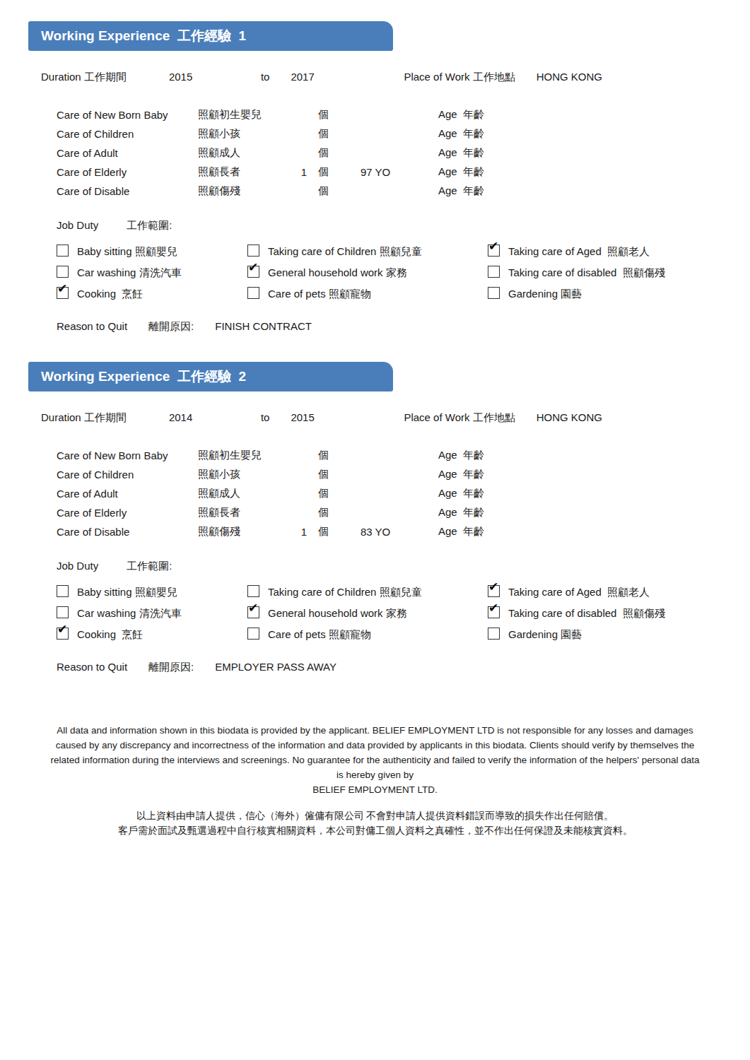Working Experience 工作經驗 1
Duration 工作期間 2015 to 2017 Place of Work 工作地點 HONG KONG
| Care of New Born Baby | 照顧初生嬰兒 | | 個 | | Age 年齡 |
| Care of Children | 照顧小孩 | | 個 | | Age 年齡 |
| Care of Adult | 照顧成人 | | 個 | | Age 年齡 |
| Care of Elderly | 照顧長者 | 1 | 個 | 97 YO | Age 年齡 |
| Care of Disable | 照顧傷殘 | | 個 | | Age 年齡 |
Job Duty工作範圍:
| Baby sitting 照顧嬰兒 | Taking care of Children 照顧兒童 | Taking care of Aged 照顧老人 |
| Car washing 清洗汽車 | General household work 家務 | Taking care of disabled 照顧傷殘 |
| Cooking 烹飪 | Care of pets 照顧寵物 | Gardening 園藝 |
Reason to Quit離開原因: FINISH CONTRACT
Working Experience 工作經驗 2
Duration 工作期間 2014 to 2015 Place of Work 工作地點 HONG KONG
| Care of New Born Baby | 照顧初生嬰兒 | | 個 | | Age 年齡 |
| Care of Children | 照顧小孩 | | 個 | | Age 年齡 |
| Care of Adult | 照顧成人 | | 個 | | Age 年齡 |
| Care of Elderly | 照顧長者 | | 個 | | Age 年齡 |
| Care of Disable | 照顧傷殘 | 1 | 個 | 83 YO | Age 年齡 |
Job Duty工作範圍:
| Baby sitting 照顧嬰兒 | Taking care of Children 照顧兒童 | Taking care of Aged 照顧老人 |
| Car washing 清洗汽車 | General household work 家務 | Taking care of disabled 照顧傷殘 |
| Cooking 烹飪 | Care of pets 照顧寵物 | Gardening 園藝 |
Reason to Quit離開原因: EMPLOYER PASS AWAY
All data and information shown in this biodata is provided by the applicant. BELIEF EMPLOYMENT LTD is not responsible for any losses and damages caused by any discrepancy and incorrectness of the information and data provided by applicants in this biodata. Clients should verify by themselves the related information during the interviews and screenings. No guarantee for the authenticity and failed to verify the information of the helpers' personal data is hereby given by
BELIEF EMPLOYMENT LTD.
以上資料由申請人提供，信心（海外）僱傭有限公司 不會對申請人提供資料錯誤而導致的損失作出任何賠償。
客戶需於面試及甄選過程中自行核實相關資料，本公司對傭工個人資料之真確性，並不作出任何保證及未能核實資料。